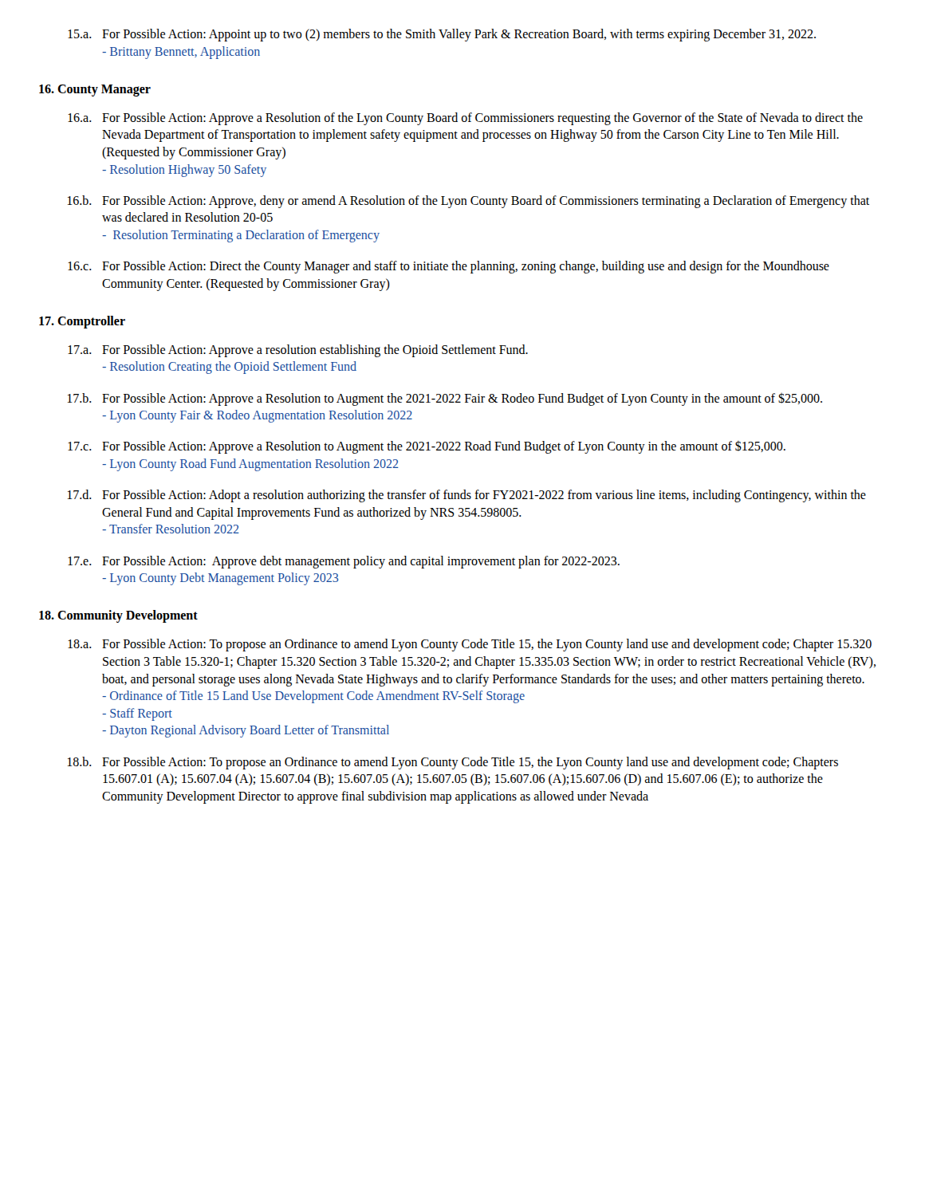15.a.
For Possible Action: Appoint up to two (2) members to the Smith Valley Park & Recreation Board, with terms expiring December 31, 2022.
- Brittany Bennett, Application
16. County Manager
16.a.
For Possible Action: Approve a Resolution of the Lyon County Board of Commissioners requesting the Governor of the State of Nevada to direct the Nevada Department of Transportation to implement safety equipment and processes on Highway 50 from the Carson City Line to Ten Mile Hill. (Requested by Commissioner Gray)
- Resolution Highway 50 Safety
16.b.
For Possible Action: Approve, deny or amend A Resolution of the Lyon County Board of Commissioners terminating a Declaration of Emergency that was declared in Resolution 20-05
- Resolution Terminating a Declaration of Emergency
16.c.
For Possible Action: Direct the County Manager and staff to initiate the planning, zoning change, building use and design for the Moundhouse Community Center. (Requested by Commissioner Gray)
17. Comptroller
17.a.
For Possible Action: Approve a resolution establishing the Opioid Settlement Fund.
- Resolution Creating the Opioid Settlement Fund
17.b.
For Possible Action: Approve a Resolution to Augment the 2021-2022 Fair & Rodeo Fund Budget of Lyon County in the amount of $25,000.
- Lyon County Fair & Rodeo Augmentation Resolution 2022
17.c.
For Possible Action: Approve a Resolution to Augment the 2021-2022 Road Fund Budget of Lyon County in the amount of $125,000.
- Lyon County Road Fund Augmentation Resolution 2022
17.d.
For Possible Action: Adopt a resolution authorizing the transfer of funds for FY2021-2022 from various line items, including Contingency, within the General Fund and Capital Improvements Fund as authorized by NRS 354.598005.
- Transfer Resolution 2022
17.e.
For Possible Action: Approve debt management policy and capital improvement plan for 2022-2023.
- Lyon County Debt Management Policy 2023
18. Community Development
18.a.
For Possible Action: To propose an Ordinance to amend Lyon County Code Title 15, the Lyon County land use and development code; Chapter 15.320 Section 3 Table 15.320-1; Chapter 15.320 Section 3 Table 15.320-2; and Chapter 15.335.03 Section WW; in order to restrict Recreational Vehicle (RV), boat, and personal storage uses along Nevada State Highways and to clarify Performance Standards for the uses; and other matters pertaining thereto.
- Ordinance of Title 15 Land Use Development Code Amendment RV-Self Storage - Staff Report - Dayton Regional Advisory Board Letter of Transmittal
18.b.
For Possible Action: To propose an Ordinance to amend Lyon County Code Title 15, the Lyon County land use and development code; Chapters 15.607.01 (A); 15.607.04 (A); 15.607.04 (B); 15.607.05 (A); 15.607.05 (B); 15.607.06 (A);15.607.06 (D) and 15.607.06 (E); to authorize the Community Development Director to approve final subdivision map applications as allowed under Nevada